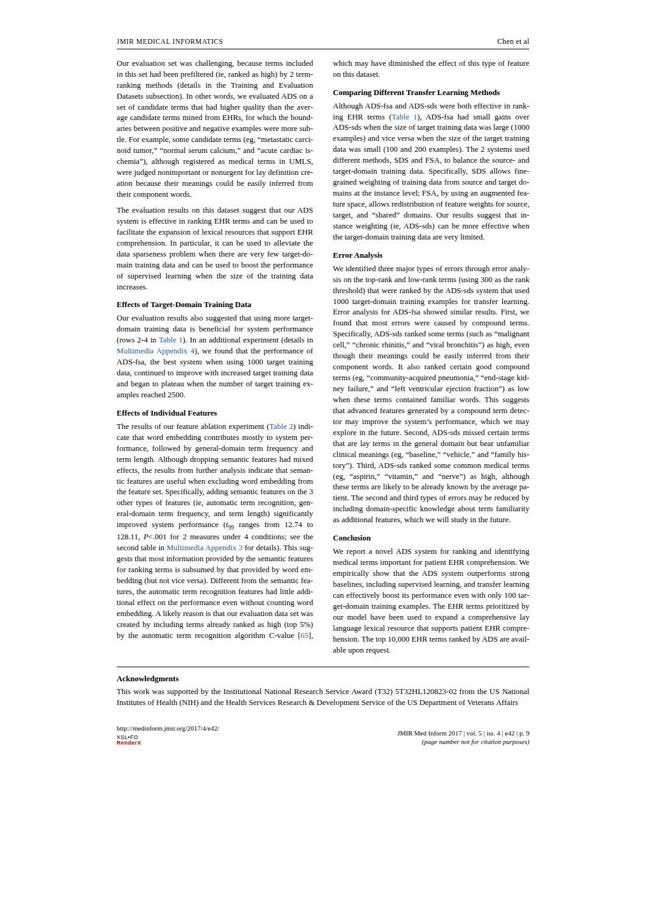JMIR Medical Informatics Chen et al
Our evaluation set was challenging, because terms included in this set had been prefiltered (ie, ranked as high) by 2 term-ranking methods (details in the Training and Evaluation Datasets subsection). In other words, we evaluated ADS on a set of candidate terms that had higher quality than the average candidate terms mined from EHRs, for which the boundaries between positive and negative examples were more subtle. For example, some candidate terms (eg, “metastatic carcinoid tumor,” “normal serum calcium,” and “acute cardiac ischemia”), although registered as medical terms in UMLS, were judged nonimportant or nonurgent for lay definition creation because their meanings could be easily inferred from their component words.
The evaluation results on this dataset suggest that our ADS system is effective in ranking EHR terms and can be used to facilitate the expansion of lexical resources that support EHR comprehension. In particular, it can be used to alleviate the data sparseness problem when there are very few target-domain training data and can be used to boost the performance of supervised learning when the size of the training data increases.
Effects of Target-Domain Training Data
Our evaluation results also suggested that using more target-domain training data is beneficial for system performance (rows 2-4 in Table 1). In an additional experiment (details in Multimedia Appendix 4), we found that the performance of ADS-fsa, the best system when using 1000 target training data, continued to improve with increased target training data and began to plateau when the number of target training examples reached 2500.
Effects of Individual Features
The results of our feature ablation experiment (Table 2) indicate that word embedding contributes mostly to system performance, followed by general-domain term frequency and term length. Although dropping semantic features had mixed effects, the results from further analysis indicate that semantic features are useful when excluding word embedding from the feature set. Specifically, adding semantic features on the 3 other types of features (ie, automatic term recognition, general-domain term frequency, and term length) significantly improved system performance (t 99 ranges from 12.74 to 128.11, P<.001 for 2 measures under 4 conditions; see the second table in Multimedia Appendix 3 for details). This suggests that most information provided by the semantic features for ranking terms is subsumed by that provided by word embedding (but not vice versa). Different from the semantic features, the automatic term recognition features had little additional effect on the performance even without counting word embedding. A likely reason is that our evaluation data set was created by including terms already ranked as high (top 5%) by the automatic term recognition algorithm C-value [65], which may have diminished the effect of this type of feature on this dataset.
Comparing Different Transfer Learning Methods
Although ADS-fsa and ADS-sds were both effective in ranking EHR terms (Table 1), ADS-fsa had small gains over ADS-sds when the size of target training data was large (1000 examples) and vice versa when the size of the target training data was small (100 and 200 examples). The 2 systems used different methods, SDS and FSA, to balance the source- and target-domain training data. Specifically, SDS allows fine-grained weighting of training data from source and target domains at the instance level; FSA, by using an augmented feature space, allows redistribution of feature weights for source, target, and “shared” domains. Our results suggest that instance weighting (ie, ADS-sds) can be more effective when the target-domain training data are very limited.
Error Analysis
We identified three major types of errors through error analysis on the top-rank and low-rank terms (using 300 as the rank threshold) that were ranked by the ADS-sds system that used 1000 target-domain training examples for transfer learning. Error analysis for ADS-fsa showed similar results. First, we found that most errors were caused by compound terms. Specifically, ADS-sds ranked some terms (such as “malignant cell,” “chronic rhinitis,” and “viral bronchitis”) as high, even though their meanings could be easily inferred from their component words. It also ranked certain good compound terms (eg, “community-acquired pneumonia,” “end-stage kidney failure,” and “left ventricular ejection fraction”) as low when these terms contained familiar words. This suggests that advanced features generated by a compound term detector may improve the system’s performance, which we may explore in the future. Second, ADS-sds missed certain terms that are lay terms in the general domain but bear unfamiliar clinical meanings (eg, “baseline,” “vehicle,” and “family history”). Third, ADS-sds ranked some common medical terms (eg, “aspirin,” “vitamin,” and “nerve”) as high, although these terms are likely to be already known by the average patient. The second and third types of errors may be reduced by including domain-specific knowledge about term familiarity as additional features, which we will study in the future.
Conclusion
We report a novel ADS system for ranking and identifying medical terms important for patient EHR comprehension. We empirically show that the ADS system outperforms strong baselines, including supervised learning, and transfer learning can effectively boost its performance even with only 100 target-domain training examples. The EHR terms prioritized by our model have been used to expand a comprehensive lay language lexical resource that supports patient EHR comprehension. The top 10,000 EHR terms ranked by ADS are available upon request.
Acknowledgments
This work was supported by the Institutional National Research Service Award (T32) 5T32HL120823-02 from the US National Institutes of Health (NIH) and the Health Services Research & Development Service of the US Department of Veterans Affairs
http://medinform.jmir.org/2017/4/e42/ XSL•FO
RenderX
JMIR Med Inform 2017 | vol. 5 | iss. 4 | e42 | p. 9
(page number not for citation purposes)